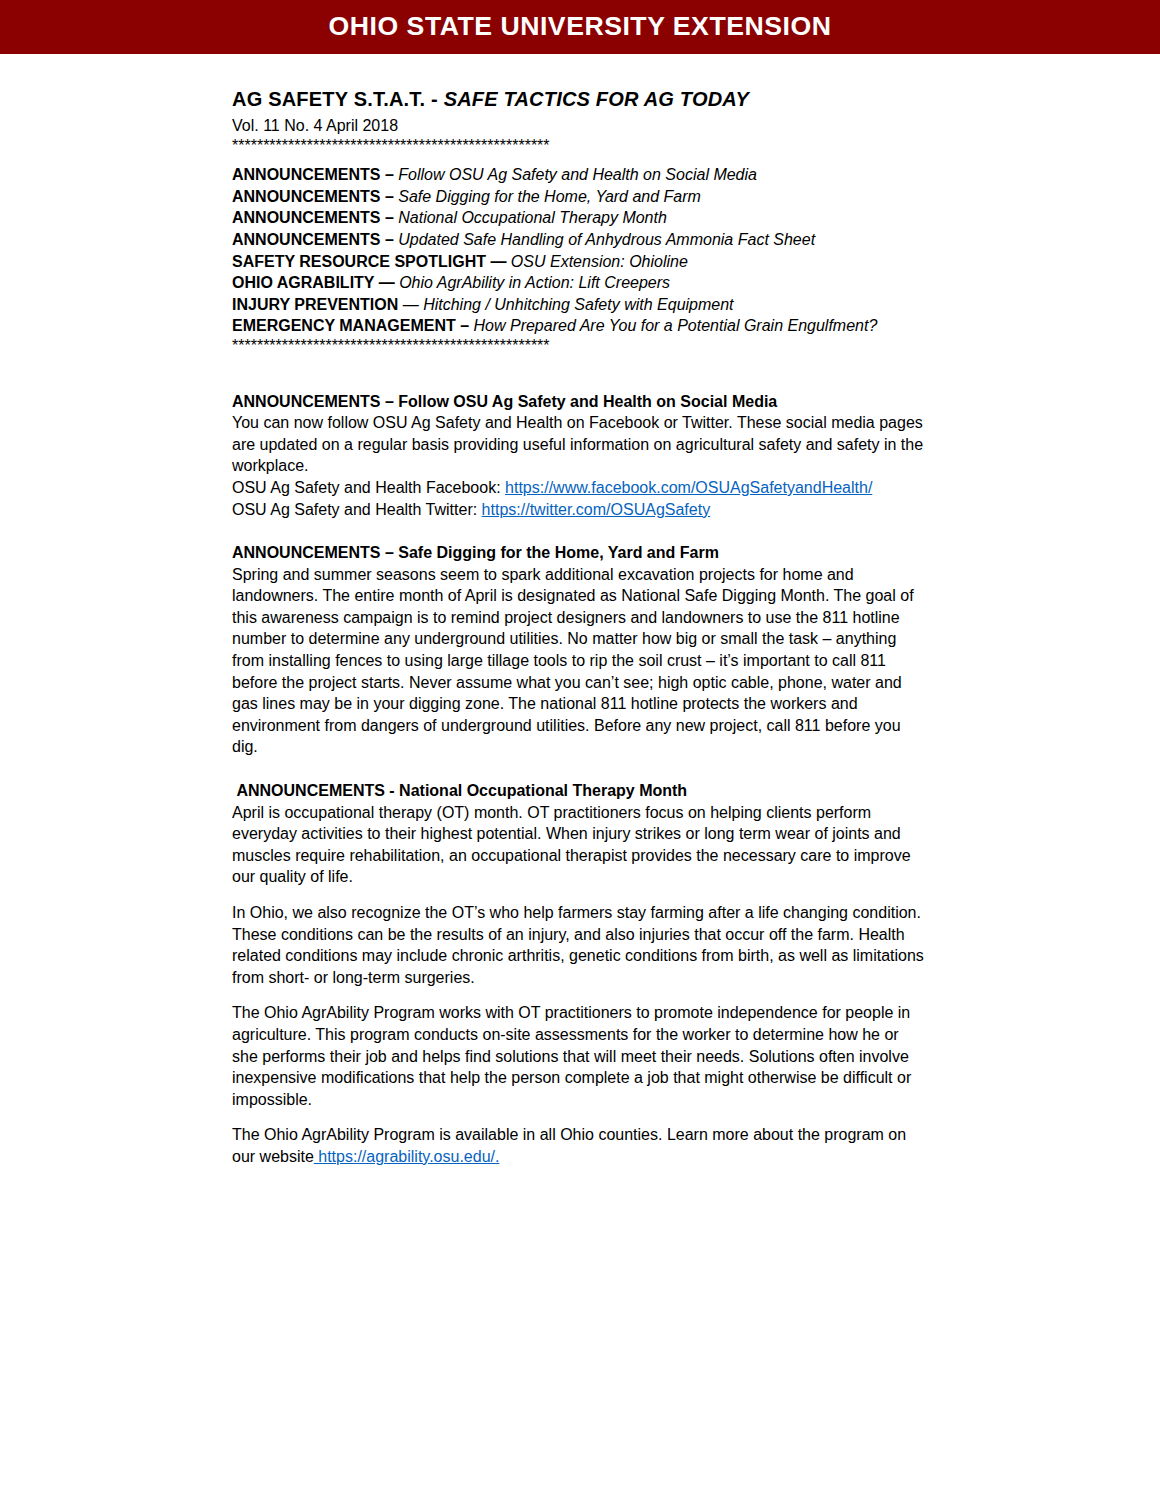OHIO STATE UNIVERSITY EXTENSION
AG SAFETY S.T.A.T. - SAFE TACTICS FOR AG TODAY
Vol. 11 No. 4 April 2018
***************************************************
ANNOUNCEMENTS – Follow OSU Ag Safety and Health on Social Media
ANNOUNCEMENTS – Safe Digging for the Home, Yard and Farm
ANNOUNCEMENTS – National Occupational Therapy Month
ANNOUNCEMENTS – Updated Safe Handling of Anhydrous Ammonia Fact Sheet
SAFETY RESOURCE SPOTLIGHT — OSU Extension: Ohioline
OHIO AGRABILITY — Ohio AgrAbility in Action: Lift Creepers
INJURY PREVENTION — Hitching / Unhitching Safety with Equipment
EMERGENCY MANAGEMENT – How Prepared Are You for a Potential Grain Engulfment?
***************************************************
ANNOUNCEMENTS – Follow OSU Ag Safety and Health on Social Media
You can now follow OSU Ag Safety and Health on Facebook or Twitter. These social media pages are updated on a regular basis providing useful information on agricultural safety and safety in the workplace.
OSU Ag Safety and Health Facebook: https://www.facebook.com/OSUAgSafetyandHealth/
OSU Ag Safety and Health Twitter: https://twitter.com/OSUAgSafety
ANNOUNCEMENTS – Safe Digging for the Home, Yard and Farm
Spring and summer seasons seem to spark additional excavation projects for home and landowners. The entire month of April is designated as National Safe Digging Month. The goal of this awareness campaign is to remind project designers and landowners to use the 811 hotline number to determine any underground utilities. No matter how big or small the task – anything from installing fences to using large tillage tools to rip the soil crust – it’s important to call 811 before the project starts. Never assume what you can’t see; high optic cable, phone, water and gas lines may be in your digging zone. The national 811 hotline protects the workers and environment from dangers of underground utilities. Before any new project, call 811 before you dig.
ANNOUNCEMENTS - National Occupational Therapy Month
April is occupational therapy (OT) month. OT practitioners focus on helping clients perform everyday activities to their highest potential. When injury strikes or long term wear of joints and muscles require rehabilitation, an occupational therapist provides the necessary care to improve our quality of life.
In Ohio, we also recognize the OT’s who help farmers stay farming after a life changing condition. These conditions can be the results of an injury, and also injuries that occur off the farm. Health related conditions may include chronic arthritis, genetic conditions from birth, as well as limitations from short- or long-term surgeries.
The Ohio AgrAbility Program works with OT practitioners to promote independence for people in agriculture. This program conducts on-site assessments for the worker to determine how he or she performs their job and helps find solutions that will meet their needs. Solutions often involve inexpensive modifications that help the person complete a job that might otherwise be difficult or impossible.
The Ohio AgrAbility Program is available in all Ohio counties. Learn more about the program on our website https://agrability.osu.edu/.